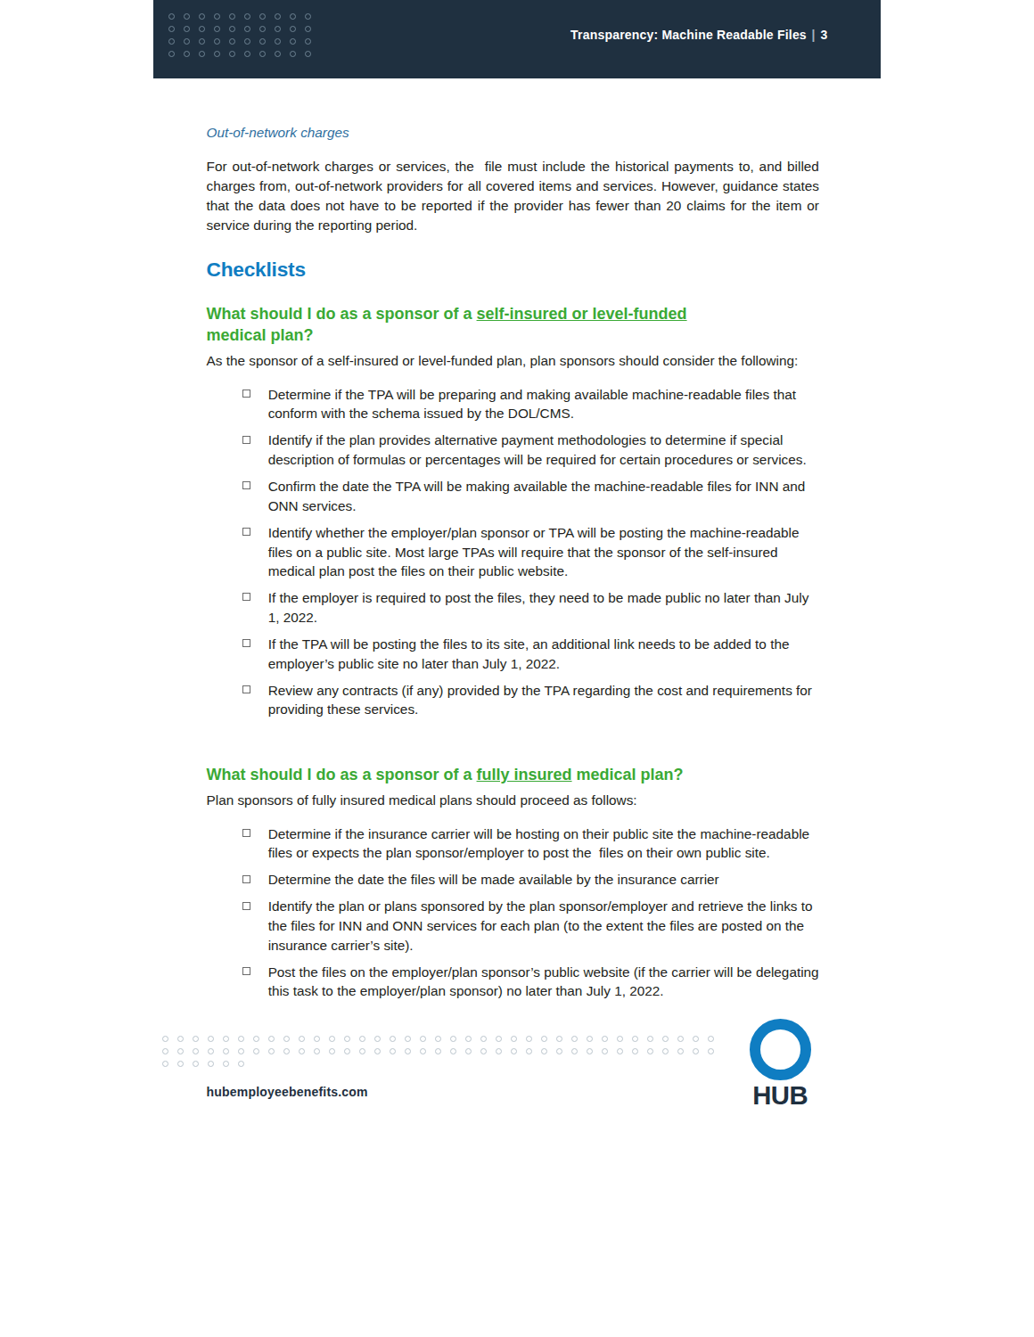Transparency: Machine Readable Files|3
Out-of-network charges
For out-of-network charges or services, the file must include the historical payments to, and billed charges from, out-of-network providers for all covered items and services. However, guidance states that the data does not have to be reported if the provider has fewer than 20 claims for the item or service during the reporting period.
Checklists
What should I do as a sponsor of a self-insured or level-funded
medical plan?
As the sponsor of a self-insured or level-funded plan, plan sponsors should consider the following:
Determine if the TPA will be preparing and making available machine-readable files that conform with the schema issued by the DOL/CMS.
Identify if the plan provides alternative payment methodologies to determine if special description of formulas or percentages will be required for certain procedures or services.
Confirm the date the TPA will be making available the machine-readable files for INN and ONN services.
Identify whether the employer/plan sponsor or TPA will be posting the machine-readable files on a public site. Most large TPAs will require that the sponsor of the self-insured medical plan post the files on their public website.
If the employer is required to post the files, they need to be made public no later than July 1, 2022.
If the TPA will be posting the files to its site, an additional link needs to be added to the employer’s public site no later than July 1, 2022.
Review any contracts (if any) provided by the TPA regarding the cost and requirements for providing these services.
What should I do as a sponsor of a fully insured medical plan?
Plan sponsors of fully insured medical plans should proceed as follows:
Determine if the insurance carrier will be hosting on their public site the machine-readable files or expects the plan sponsor/employer to post the files on their own public site.
Determine the date the files will be made available by the insurance carrier
Identify the plan or plans sponsored by the plan sponsor/employer and retrieve the links to the files for INN and ONN services for each plan (to the extent the files are posted on the insurance carrier’s site).
Post the files on the employer/plan sponsor’s public website (if the carrier will be delegating this task to the employer/plan sponsor) no later than July 1, 2022.
hubemployeebenefits.com
HUB